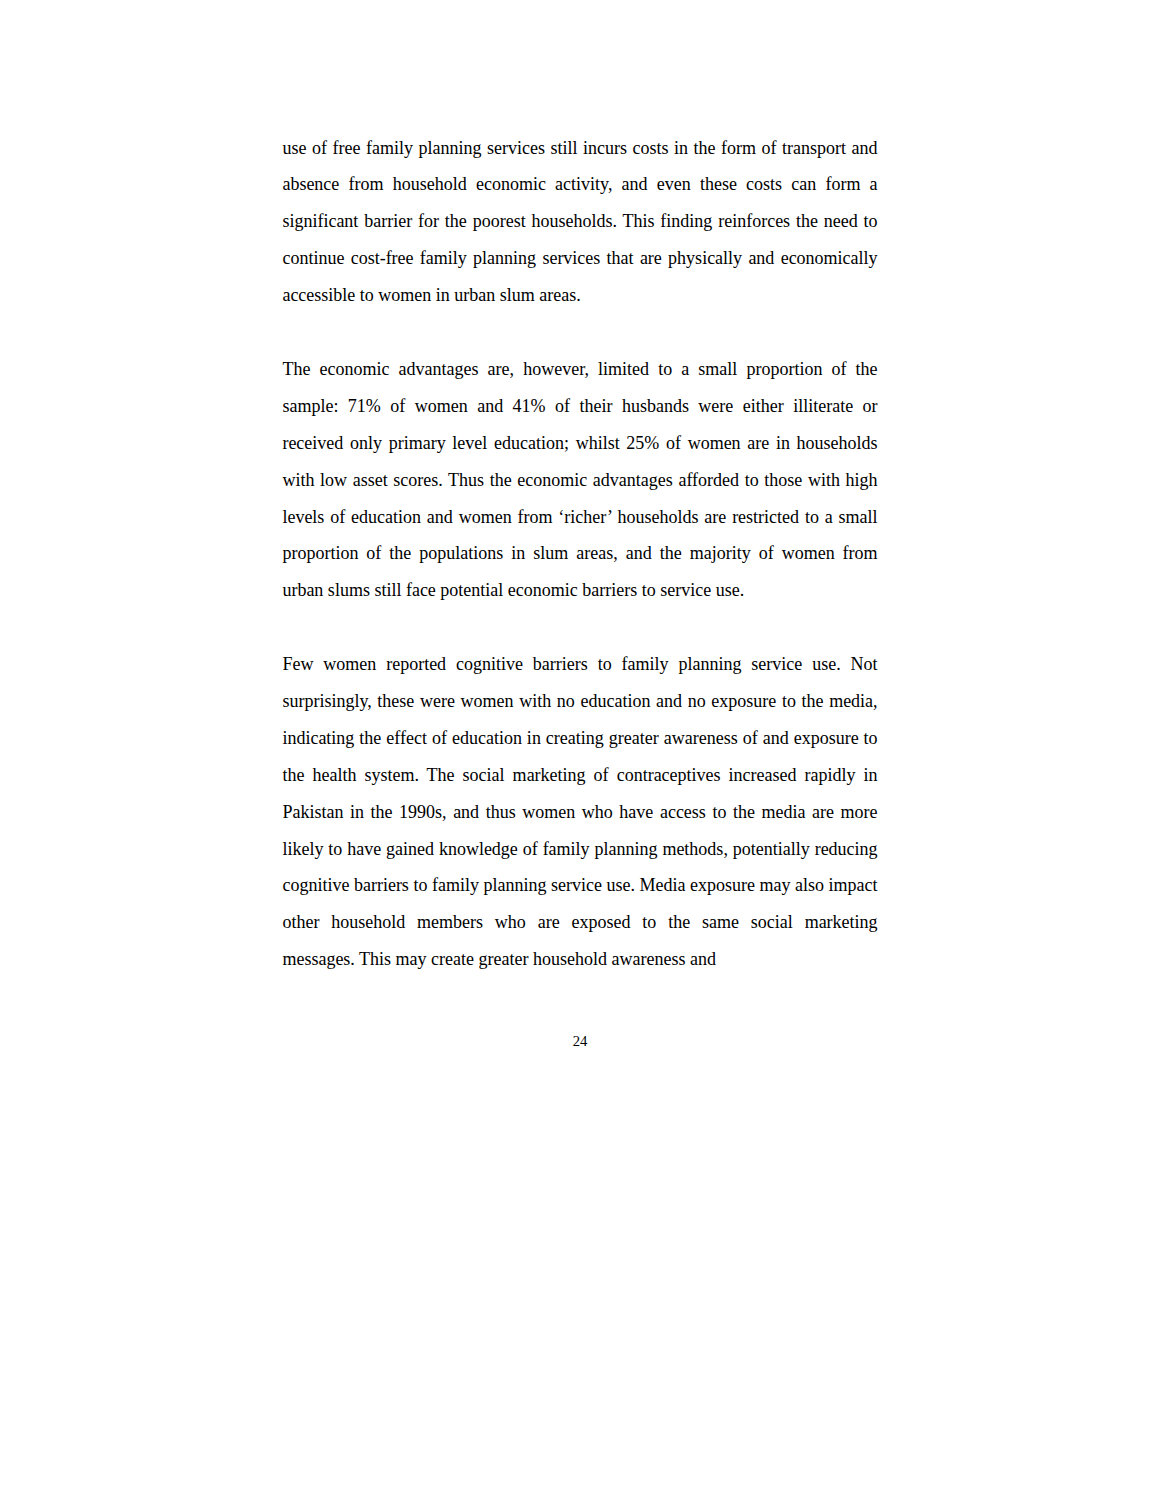use of free family planning services still incurs costs in the form of transport and absence from household economic activity, and even these costs can form a significant barrier for the poorest households. This finding reinforces the need to continue cost-free family planning services that are physically and economically accessible to women in urban slum areas.
The economic advantages are, however, limited to a small proportion of the sample: 71% of women and 41% of their husbands were either illiterate or received only primary level education; whilst 25% of women are in households with low asset scores. Thus the economic advantages afforded to those with high levels of education and women from ‘richer’ households are restricted to a small proportion of the populations in slum areas, and the majority of women from urban slums still face potential economic barriers to service use.
Few women reported cognitive barriers to family planning service use. Not surprisingly, these were women with no education and no exposure to the media, indicating the effect of education in creating greater awareness of and exposure to the health system. The social marketing of contraceptives increased rapidly in Pakistan in the 1990s, and thus women who have access to the media are more likely to have gained knowledge of family planning methods, potentially reducing cognitive barriers to family planning service use. Media exposure may also impact other household members who are exposed to the same social marketing messages. This may create greater household awareness and
24